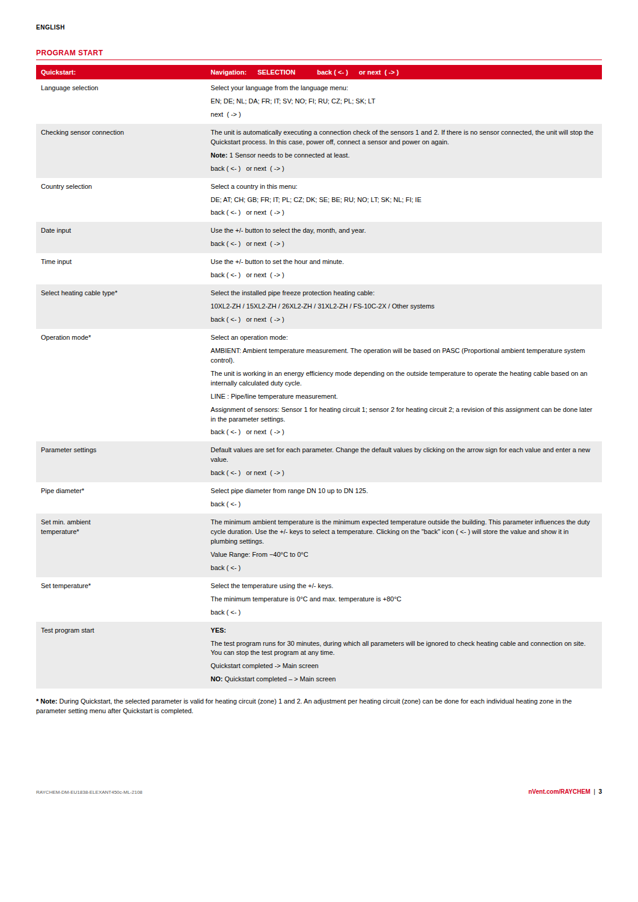ENGLISH
Program start
| Quickstart: | Navigation: SELECTION back ( <- ) or next ( -> ) |
| --- | --- |
| Language selection | Select your language from the language menu: EN; DE; NL; DA; FR; IT; SV; NO; FI; RU; CZ; PL; SK; LT next ( -> ) |
| Checking sensor connection | The unit is automatically executing a connection check of the sensors 1 and 2. If there is no sensor connected, the unit will stop the Quickstart process. In this case, power off, connect a sensor and power on again. Note: 1 Sensor needs to be connected at least. back ( <- ) or next ( -> ) |
| Country selection | Select a country in this menu: DE; AT; CH; GB; FR; IT; PL; CZ; DK; SE; BE; RU; NO; LT; SK; NL; FI; IE back ( <- ) or next ( -> ) |
| Date input | Use the +/- button to select the day, month, and year. back ( <- ) or next ( -> ) |
| Time input | Use the +/- button to set the hour and minute. back ( <- ) or next ( -> ) |
| Select heating cable type* | Select the installed pipe freeze protection heating cable: 10XL2-ZH / 15XL2-ZH / 26XL2-ZH / 31XL2-ZH / FS-10C-2X / Other systems back ( <- ) or next ( -> ) |
| Operation mode* | Select an operation mode: AMBIENT: Ambient temperature measurement. The operation will be based on PASC (Proportional ambient temperature system control). The unit is working in an energy efficiency mode depending on the outside temperature to operate the heating cable based on an internally calculated duty cycle. LINE : Pipe/line temperature measurement. Assignment of sensors: Sensor 1 for heating circuit 1; sensor 2 for heating circuit 2; a revision of this assignment can be done later in the parameter settings. back ( <- ) or next ( -> ) |
| Parameter settings | Default values are set for each parameter. Change the default values by clicking on the arrow sign for each value and enter a new value. back ( <- ) or next ( -> ) |
| Pipe diameter* | Select pipe diameter from range DN 10 up to DN 125. back ( <- ) |
| Set min. ambient temperature* | The minimum ambient temperature is the minimum expected temperature outside the building. This parameter influences the duty cycle duration. Use the +/- keys to select a temperature. Clicking on the "back" icon ( <- ) will store the value and show it in plumbing settings. Value Range: From −40°C to 0°C back ( <- ) |
| Set temperature* | Select the temperature using the +/- keys. The minimum temperature is 0°C and max. temperature is +80°C back ( <- ) |
| Test program start | YES: The test program runs for 30 minutes, during which all parameters will be ignored to check heating cable and connection on site. You can stop the test program at any time. Quickstart completed -> Main screen NO: Quickstart completed – > Main screen |
* Note: During Quickstart, the selected parameter is valid for heating circuit (zone) 1 and 2. An adjustment per heating circuit (zone) can be done for each individual heating zone in the parameter setting menu after Quickstart is completed.
RAYCHEM-DM-EU1838-ELEXANT450c-ML-2108
nVent.com/RAYCHEM | 3